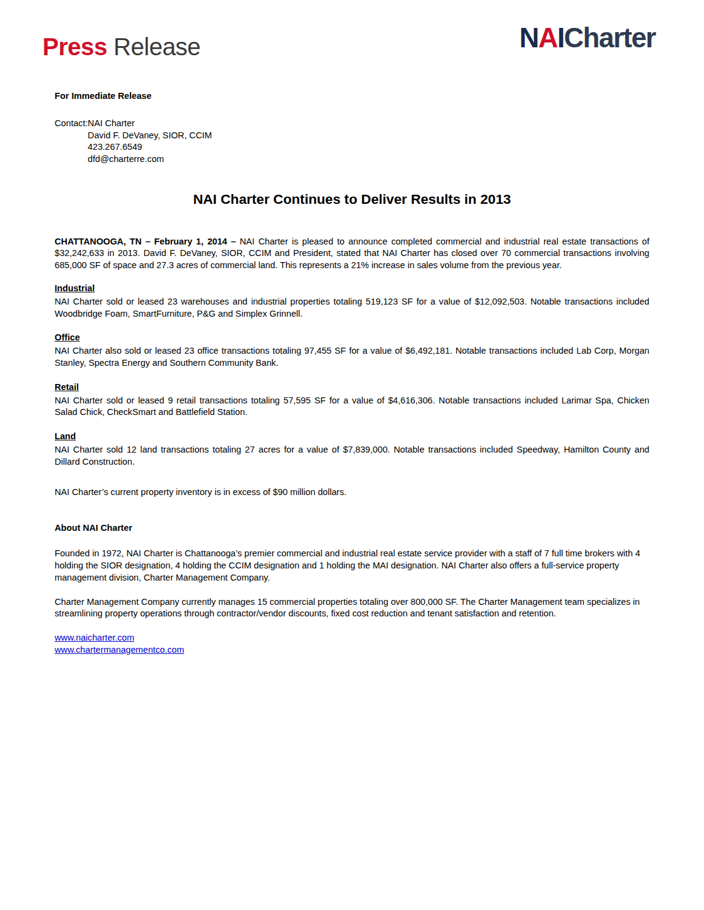Press Release
NAICharter
For Immediate Release
| Contact: | NAI Charter David F. DeVaney, SIOR, CCIM 423.267.6549 dfd@charterre.com |
NAI Charter Continues to Deliver Results in 2013
CHATTANOOGA, TN – February 1, 2014 – NAI Charter is pleased to announce completed commercial and industrial real estate transactions of $32,242,633 in 2013. David F. DeVaney, SIOR, CCIM and President, stated that NAI Charter has closed over 70 commercial transactions involving 685,000 SF of space and 27.3 acres of commercial land. This represents a 21% increase in sales volume from the previous year.
Industrial
NAI Charter sold or leased 23 warehouses and industrial properties totaling 519,123 SF for a value of $12,092,503. Notable transactions included Woodbridge Foam, SmartFurniture, P&G and Simplex Grinnell.
Office
NAI Charter also sold or leased 23 office transactions totaling 97,455 SF for a value of $6,492,181. Notable transactions included Lab Corp, Morgan Stanley, Spectra Energy and Southern Community Bank.
Retail
NAI Charter sold or leased 9 retail transactions totaling 57,595 SF for a value of $4,616,306. Notable transactions included Larimar Spa, Chicken Salad Chick, CheckSmart and Battlefield Station.
Land
NAI Charter sold 12 land transactions totaling 27 acres for a value of $7,839,000. Notable transactions included Speedway, Hamilton County and Dillard Construction.
NAI Charter’s current property inventory is in excess of $90 million dollars.
About NAI Charter
Founded in 1972, NAI Charter is Chattanooga’s premier commercial and industrial real estate service provider with a staff of 7 full time brokers with 4 holding the SIOR designation, 4 holding the CCIM designation and 1 holding the MAI designation. NAI Charter also offers a full-service property management division, Charter Management Company.
Charter Management Company currently manages 15 commercial properties totaling over 800,000 SF. The Charter Management team specializes in streamlining property operations through contractor/vendor discounts, fixed cost reduction and tenant satisfaction and retention.
www.naicharter.com www.chartermanagementco.com